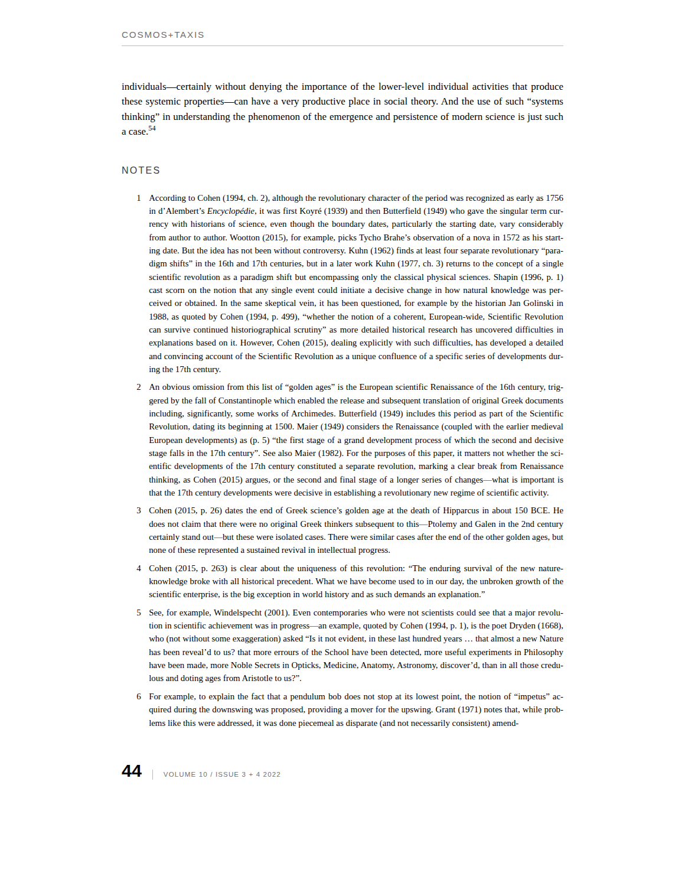Cosmos+Taxis
individuals—certainly without denying the importance of the lower-level individual activities that produce these systemic properties—can have a very productive place in social theory. And the use of such “systems thinking” in understanding the phenomenon of the emergence and persistence of modern science is just such a case.54
Notes
According to Cohen (1994, ch. 2), although the revolutionary character of the period was recognized as early as 1756 in d’Alembert’s Encyclopédie, it was first Koyré (1939) and then Butterfield (1949) who gave the singular term currency with historians of science, even though the boundary dates, particularly the starting date, vary considerably from author to author. Wootton (2015), for example, picks Tycho Brahe’s observation of a nova in 1572 as his starting date. But the idea has not been without controversy. Kuhn (1962) finds at least four separate revolutionary “paradigm shifts” in the 16th and 17th centuries, but in a later work Kuhn (1977, ch. 3) returns to the concept of a single scientific revolution as a paradigm shift but encompassing only the classical physical sciences. Shapin (1996, p. 1) cast scorn on the notion that any single event could initiate a decisive change in how natural knowledge was perceived or obtained. In the same skeptical vein, it has been questioned, for example by the historian Jan Golinski in 1988, as quoted by Cohen (1994, p. 499), “whether the notion of a coherent, European-wide, Scientific Revolution can survive continued historiographical scrutiny” as more detailed historical research has uncovered difficulties in explanations based on it. However, Cohen (2015), dealing explicitly with such difficulties, has developed a detailed and convincing account of the Scientific Revolution as a unique confluence of a specific series of developments during the 17th century.
An obvious omission from this list of “golden ages” is the European scientific Renaissance of the 16th century, triggered by the fall of Constantinople which enabled the release and subsequent translation of original Greek documents including, significantly, some works of Archimedes. Butterfield (1949) includes this period as part of the Scientific Revolution, dating its beginning at 1500. Maier (1949) considers the Renaissance (coupled with the earlier medieval European developments) as (p. 5) “the first stage of a grand development process of which the second and decisive stage falls in the 17th century”. See also Maier (1982). For the purposes of this paper, it matters not whether the scientific developments of the 17th century constituted a separate revolution, marking a clear break from Renaissance thinking, as Cohen (2015) argues, or the second and final stage of a longer series of changes—what is important is that the 17th century developments were decisive in establishing a revolutionary new regime of scientific activity.
Cohen (2015, p. 26) dates the end of Greek science’s golden age at the death of Hipparcus in about 150 BCE. He does not claim that there were no original Greek thinkers subsequent to this—Ptolemy and Galen in the 2nd century certainly stand out—but these were isolated cases. There were similar cases after the end of the other golden ages, but none of these represented a sustained revival in intellectual progress.
Cohen (2015, p. 263) is clear about the uniqueness of this revolution: “The enduring survival of the new nature-knowledge broke with all historical precedent. What we have become used to in our day, the unbroken growth of the scientific enterprise, is the big exception in world history and as such demands an explanation.”
See, for example, Windelspecht (2001). Even contemporaries who were not scientists could see that a major revolution in scientific achievement was in progress—an example, quoted by Cohen (1994, p. 1), is the poet Dryden (1668), who (not without some exaggeration) asked “Is it not evident, in these last hundred years … that almost a new Nature has been reveal’d to us? that more errours of the School have been detected, more useful experiments in Philosophy have been made, more Noble Secrets in Opticks, Medicine, Anatomy, Astronomy, discover’d, than in all those credulous and doting ages from Aristotle to us?”.
For example, to explain the fact that a pendulum bob does not stop at its lowest point, the notion of “impetus” acquired during the downswing was proposed, providing a mover for the upswing. Grant (1971) notes that, while problems like this were addressed, it was done piecemeal as disparate (and not necessarily consistent) amend-
44 Volume 10 / Issue 3 + 4 2022